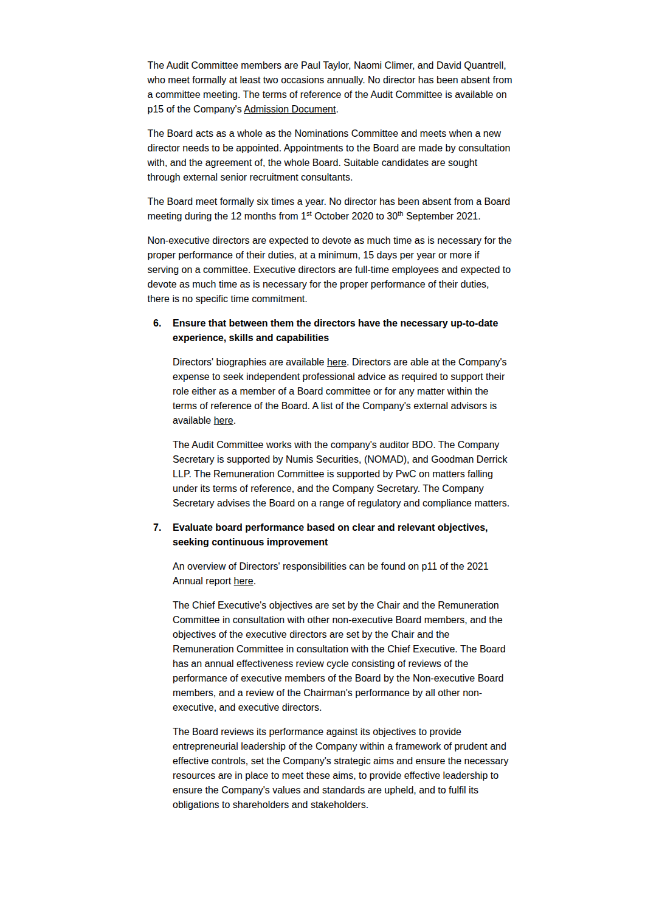The Audit Committee members are Paul Taylor, Naomi Climer, and David Quantrell, who meet formally at least two occasions annually. No director has been absent from a committee meeting. The terms of reference of the Audit Committee is available on p15 of the Company's Admission Document.
The Board acts as a whole as the Nominations Committee and meets when a new director needs to be appointed. Appointments to the Board are made by consultation with, and the agreement of, the whole Board. Suitable candidates are sought through external senior recruitment consultants.
The Board meet formally six times a year. No director has been absent from a Board meeting during the 12 months from 1st October 2020 to 30th September 2021.
Non-executive directors are expected to devote as much time as is necessary for the proper performance of their duties, at a minimum, 15 days per year or more if serving on a committee. Executive directors are full-time employees and expected to devote as much time as is necessary for the proper performance of their duties, there is no specific time commitment.
Ensure that between them the directors have the necessary up-to-date experience, skills and capabilities
Directors' biographies are available here. Directors are able at the Company's expense to seek independent professional advice as required to support their role either as a member of a Board committee or for any matter within the terms of reference of the Board. A list of the Company's external advisors is available here.
The Audit Committee works with the company's auditor BDO. The Company Secretary is supported by Numis Securities, (NOMAD), and Goodman Derrick LLP. The Remuneration Committee is supported by PwC on matters falling under its terms of reference, and the Company Secretary. The Company Secretary advises the Board on a range of regulatory and compliance matters.
Evaluate board performance based on clear and relevant objectives, seeking continuous improvement
An overview of Directors' responsibilities can be found on p11 of the 2021 Annual report here.
The Chief Executive's objectives are set by the Chair and the Remuneration Committee in consultation with other non-executive Board members, and the objectives of the executive directors are set by the Chair and the Remuneration Committee in consultation with the Chief Executive. The Board has an annual effectiveness review cycle consisting of reviews of the performance of executive members of the Board by the Non-executive Board members, and a review of the Chairman's performance by all other non-executive, and executive directors.
The Board reviews its performance against its objectives to provide entrepreneurial leadership of the Company within a framework of prudent and effective controls, set the Company's strategic aims and ensure the necessary resources are in place to meet these aims, to provide effective leadership to ensure the Company's values and standards are upheld, and to fulfil its obligations to shareholders and stakeholders.